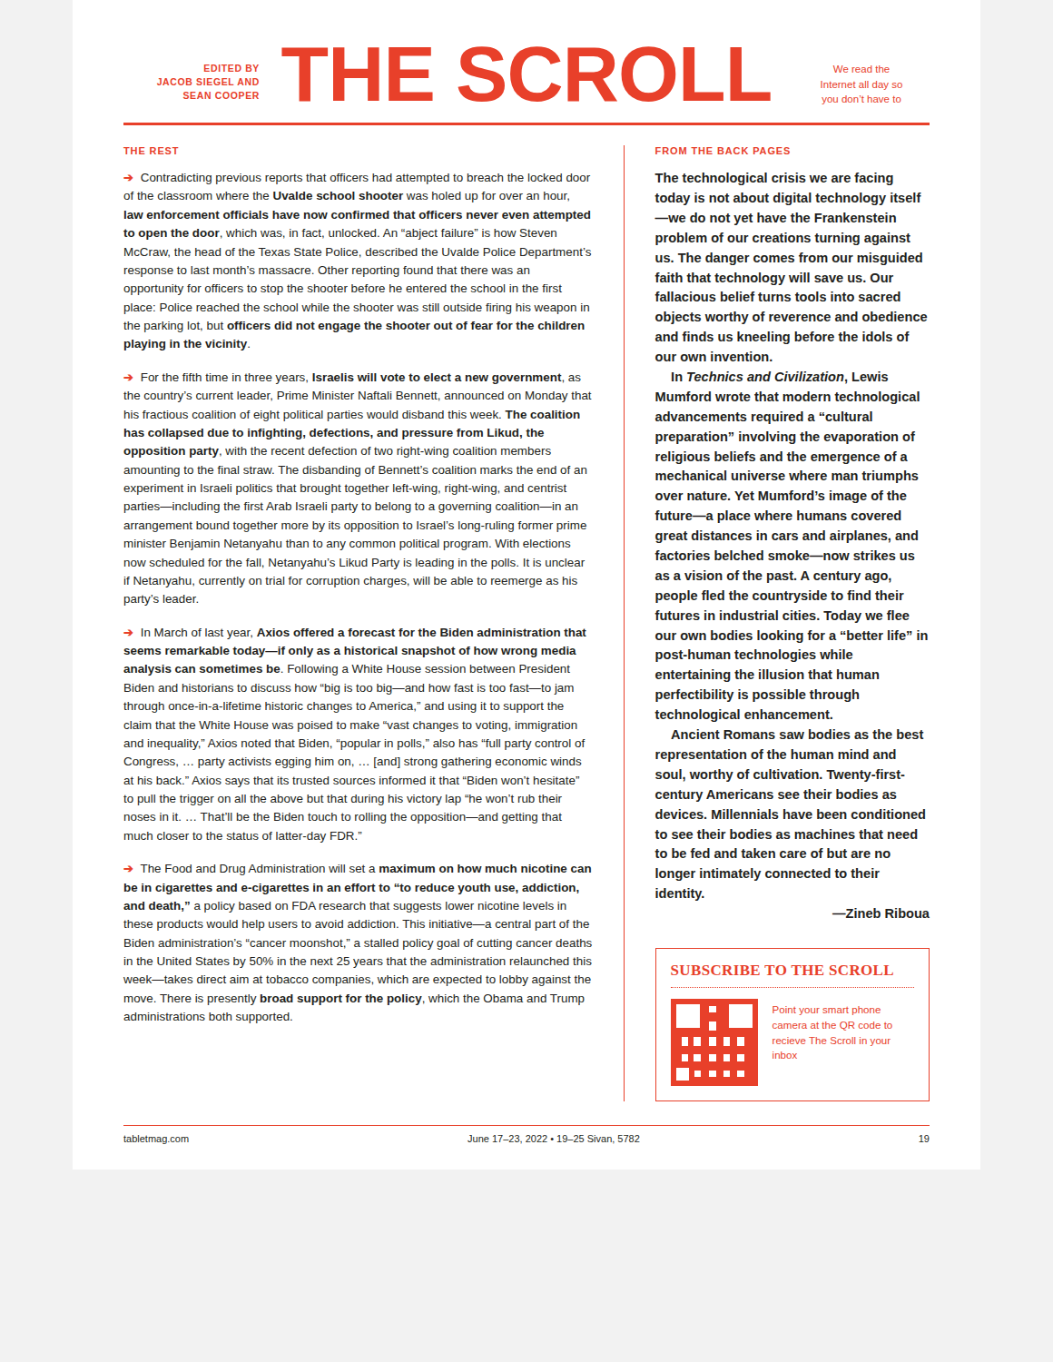Edited by
Jacob Siegel and
Sean Cooper
THE SCROLL
We read the
Internet all day so
you don’t have to
The Rest
➔ Contradicting previous reports that officers had attempted to breach the locked door of the classroom where the Uvalde school shooter was holed up for over an hour, law enforcement officials have now confirmed that officers never even attempted to open the door, which was, in fact, unlocked. An “abject failure” is how Steven McCraw, the head of the Texas State Police, described the Uvalde Police Department’s response to last month’s massacre. Other reporting found that there was an opportunity for officers to stop the shooter before he entered the school in the first place: Police reached the school while the shooter was still outside firing his weapon in the parking lot, but officers did not engage the shooter out of fear for the children playing in the vicinity.
➔ For the fifth time in three years, Israelis will vote to elect a new government, as the country’s current leader, Prime Minister Naftali Bennett, announced on Monday that his fractious coalition of eight political parties would disband this week. The coalition has collapsed due to infighting, defections, and pressure from Likud, the opposition party, with the recent defection of two right-wing coalition members amounting to the final straw. The disbanding of Bennett’s coalition marks the end of an experiment in Israeli politics that brought together left-wing, right-wing, and centrist parties—including the first Arab Israeli party to belong to a governing coalition—in an arrangement bound together more by its opposition to Israel’s long-ruling former prime minister Benjamin Netanyahu than to any common political program. With elections now scheduled for the fall, Netanyahu’s Likud Party is leading in the polls. It is unclear if Netanyahu, currently on trial for corruption charges, will be able to reemerge as his party’s leader.
➔ In March of last year, Axios offered a forecast for the Biden administration that seems remarkable today—if only as a historical snapshot of how wrong media analysis can sometimes be. Following a White House session between President Biden and historians to discuss how “big is too big—and how fast is too fast—to jam through once-in-a-lifetime historic changes to America,” and using it to support the claim that the White House was poised to make “vast changes to voting, immigration and inequality,” Axios noted that Biden, “popular in polls,” also has “full party control of Congress, … party activists egging him on, … [and] strong gathering economic winds at his back.” Axios says that its trusted sources informed it that “Biden won’t hesitate” to pull the trigger on all the above but that during his victory lap “he won’t rub their noses in it. … That’ll be the Biden touch to rolling the opposition—and getting that much closer to the status of latter-day FDR.”
➔ The Food and Drug Administration will set a maximum on how much nicotine can be in cigarettes and e-cigarettes in an effort to “to reduce youth use, addiction, and death,” a policy based on FDA research that suggests lower nicotine levels in these products would help users to avoid addiction. This initiative—a central part of the Biden administration’s “cancer moonshot,” a stalled policy goal of cutting cancer deaths in the United States by 50% in the next 25 years that the administration relaunched this week—takes direct aim at tobacco companies, which are expected to lobby against the move. There is presently broad support for the policy, which the Obama and Trump administrations both supported.
From the Back Pages
The technological crisis we are facing today is not about digital technology itself—we do not yet have the Frankenstein problem of our creations turning against us. The danger comes from our misguided faith that technology will save us. Our fallacious belief turns tools into sacred objects worthy of reverence and obedience and finds us kneeling before the idols of our own invention.
In Technics and Civilization, Lewis Mumford wrote that modern technological advancements required a “cultural preparation” involving the evaporation of religious beliefs and the emergence of a mechanical universe where man triumphs over nature. Yet Mumford’s image of the future—a place where humans covered great distances in cars and airplanes, and factories belched smoke—now strikes us as a vision of the past. A century ago, people fled the countryside to find their futures in industrial cities. Today we flee our own bodies looking for a “better life” in post-human technologies while entertaining the illusion that human perfectibility is possible through technological enhancement.
Ancient Romans saw bodies as the best representation of the human mind and soul, worthy of cultivation. Twenty-first-century Americans see their bodies as devices. Millennials have been conditioned to see their bodies as machines that need to be fed and taken care of but are no longer intimately connected to their identity.
—Zineb Riboua
SUBSCRIBE TO THE SCROLL
Point your smart phone camera at the QR code to recieve The Scroll in your inbox
tabletmag.com
June 17–23, 2022 • 19–25 Sivan, 5782
19